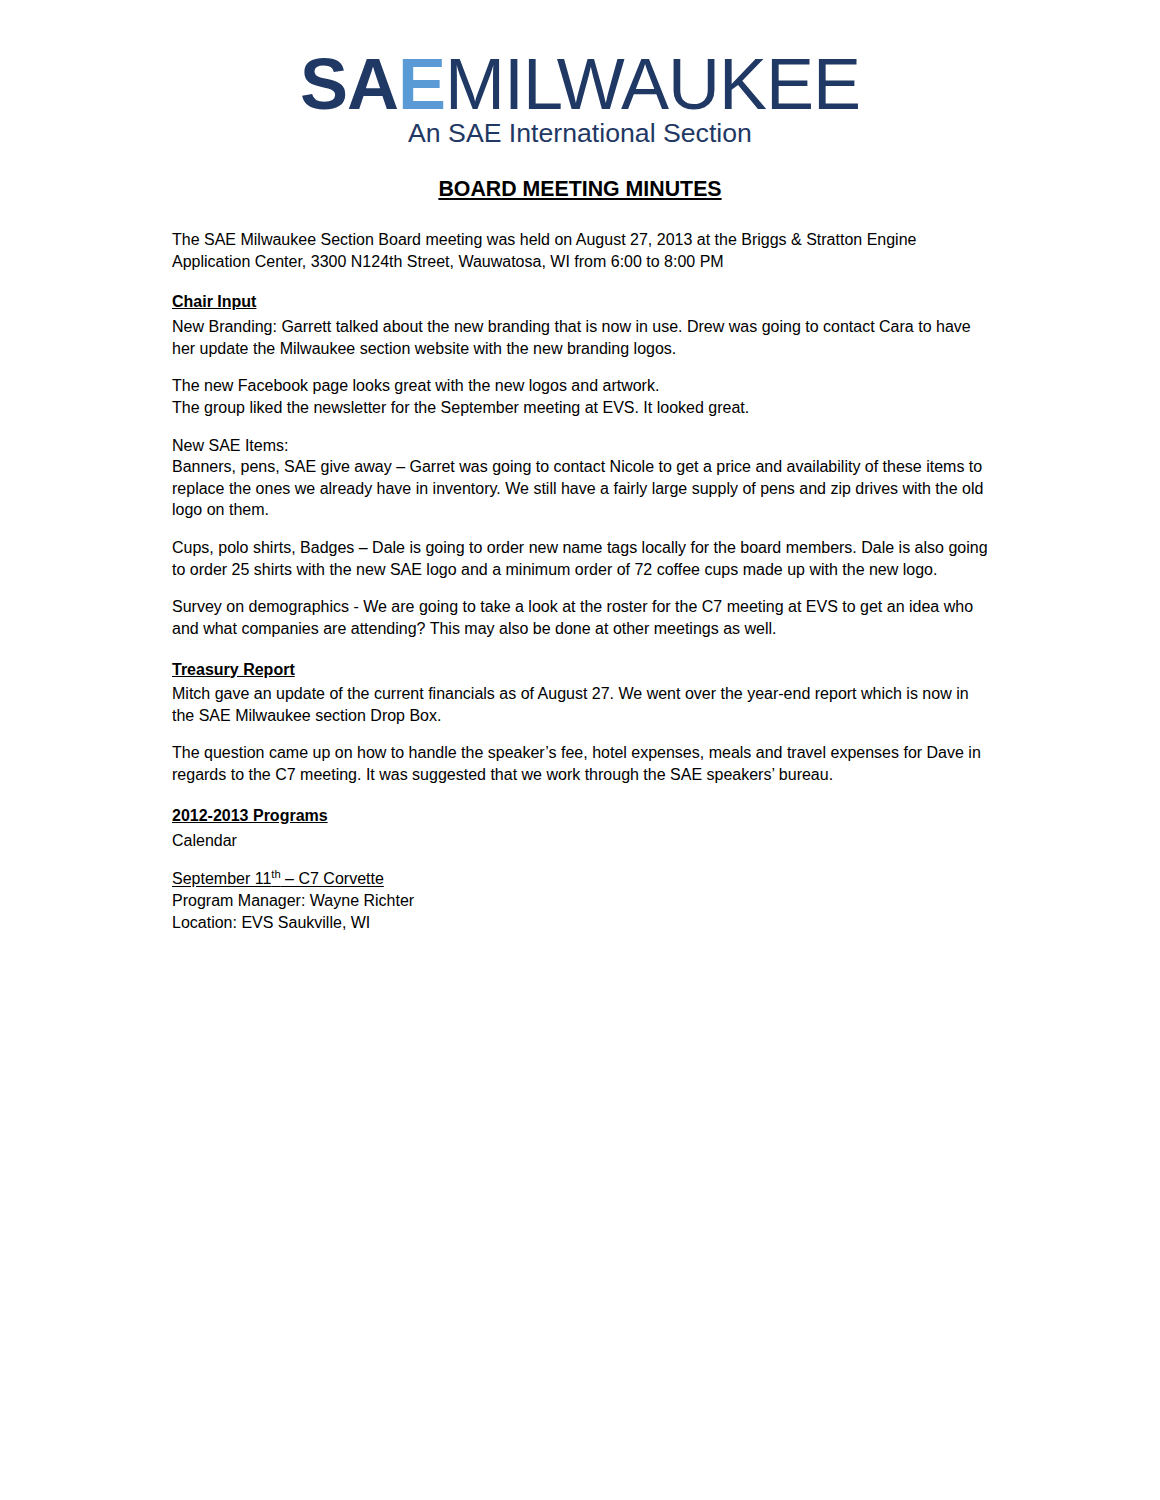SA EMILWAUKEE
An SAE International Section
BOARD MEETING MINUTES
The SAE Milwaukee Section Board meeting was held on August 27, 2013 at the Briggs & Stratton Engine Application Center, 3300 N124th Street, Wauwatosa, WI from 6:00 to 8:00 PM
Chair Input
New Branding: Garrett talked about the new branding that is now in use. Drew was going to contact Cara to have her update the Milwaukee section website with the new branding logos.
The new Facebook page looks great with the new logos and artwork.
The group liked the newsletter for the September meeting at EVS. It looked great.
New SAE Items:
Banners, pens, SAE give away – Garret was going to contact Nicole to get a price and availability of these items to replace the ones we already have in inventory. We still have a fairly large supply of pens and zip drives with the old logo on them.
Cups, polo shirts, Badges – Dale is going to order new name tags locally for the board members. Dale is also going to order 25 shirts with the new SAE logo and a minimum order of 72 coffee cups made up with the new logo.
Survey on demographics - We are going to take a look at the roster for the C7 meeting at EVS to get an idea who and what companies are attending? This may also be done at other meetings as well.
Treasury Report
Mitch gave an update of the current financials as of August 27. We went over the year-end report which is now in the SAE Milwaukee section Drop Box.
The question came up on how to handle the speaker’s fee, hotel expenses, meals and travel expenses for Dave in regards to the C7 meeting. It was suggested that we work through the SAE speakers’ bureau.
2012-2013 Programs
Calendar
September 11th – C7 Corvette
Program Manager: Wayne Richter
Location: EVS Saukville, WI